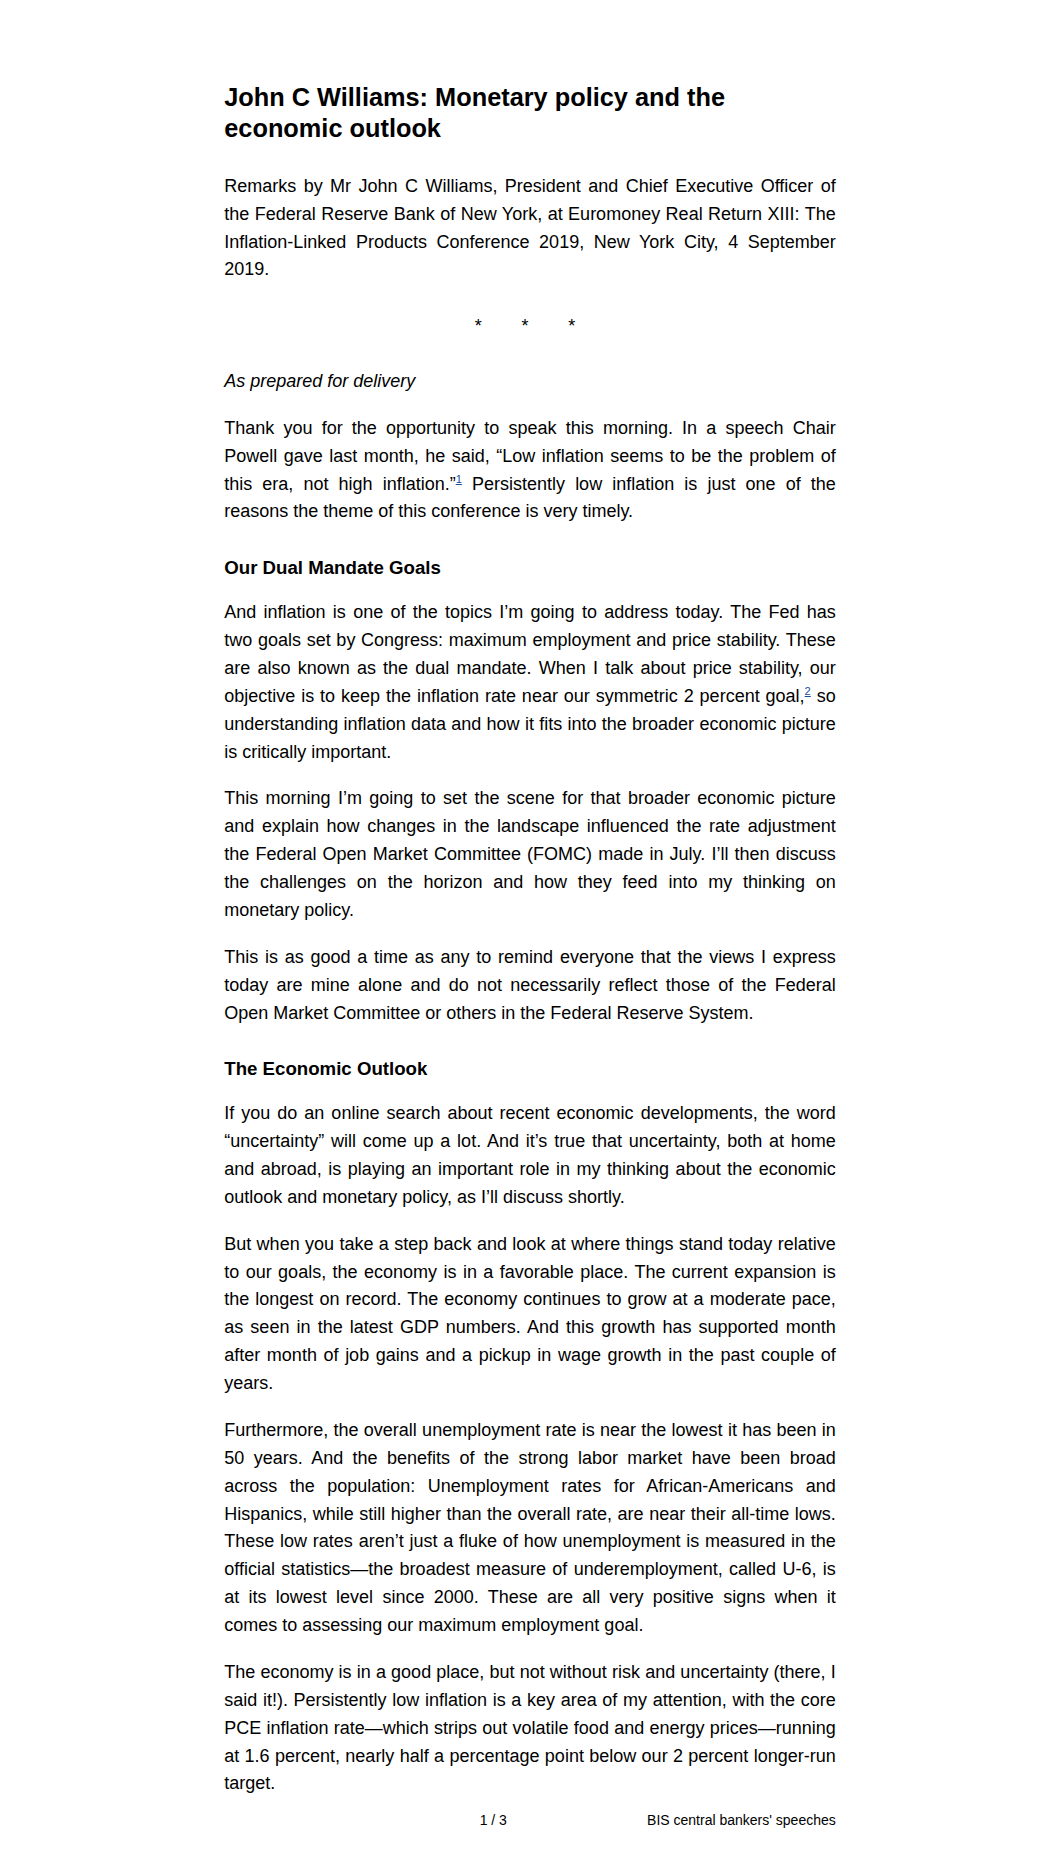John C Williams: Monetary policy and the economic outlook
Remarks by Mr John C Williams, President and Chief Executive Officer of the Federal Reserve Bank of New York, at Euromoney Real Return XIII: The Inflation-Linked Products Conference 2019, New York City, 4 September 2019.
* * *
As prepared for delivery
Thank you for the opportunity to speak this morning. In a speech Chair Powell gave last month, he said, “Low inflation seems to be the problem of this era, not high inflation.”1 Persistently low inflation is just one of the reasons the theme of this conference is very timely.
Our Dual Mandate Goals
And inflation is one of the topics I’m going to address today. The Fed has two goals set by Congress: maximum employment and price stability. These are also known as the dual mandate. When I talk about price stability, our objective is to keep the inflation rate near our symmetric 2 percent goal,2 so understanding inflation data and how it fits into the broader economic picture is critically important.
This morning I’m going to set the scene for that broader economic picture and explain how changes in the landscape influenced the rate adjustment the Federal Open Market Committee (FOMC) made in July. I’ll then discuss the challenges on the horizon and how they feed into my thinking on monetary policy.
This is as good a time as any to remind everyone that the views I express today are mine alone and do not necessarily reflect those of the Federal Open Market Committee or others in the Federal Reserve System.
The Economic Outlook
If you do an online search about recent economic developments, the word “uncertainty” will come up a lot. And it’s true that uncertainty, both at home and abroad, is playing an important role in my thinking about the economic outlook and monetary policy, as I’ll discuss shortly.
But when you take a step back and look at where things stand today relative to our goals, the economy is in a favorable place. The current expansion is the longest on record. The economy continues to grow at a moderate pace, as seen in the latest GDP numbers. And this growth has supported month after month of job gains and a pickup in wage growth in the past couple of years.
Furthermore, the overall unemployment rate is near the lowest it has been in 50 years. And the benefits of the strong labor market have been broad across the population: Unemployment rates for African-Americans and Hispanics, while still higher than the overall rate, are near their all-time lows. These low rates aren’t just a fluke of how unemployment is measured in the official statistics—the broadest measure of underemployment, called U-6, is at its lowest level since 2000. These are all very positive signs when it comes to assessing our maximum employment goal.
The economy is in a good place, but not without risk and uncertainty (there, I said it!). Persistently low inflation is a key area of my attention, with the core PCE inflation rate—which strips out volatile food and energy prices—running at 1.6 percent, nearly half a percentage point below our 2 percent longer-run target.
1 / 3 BIS central bankers' speeches